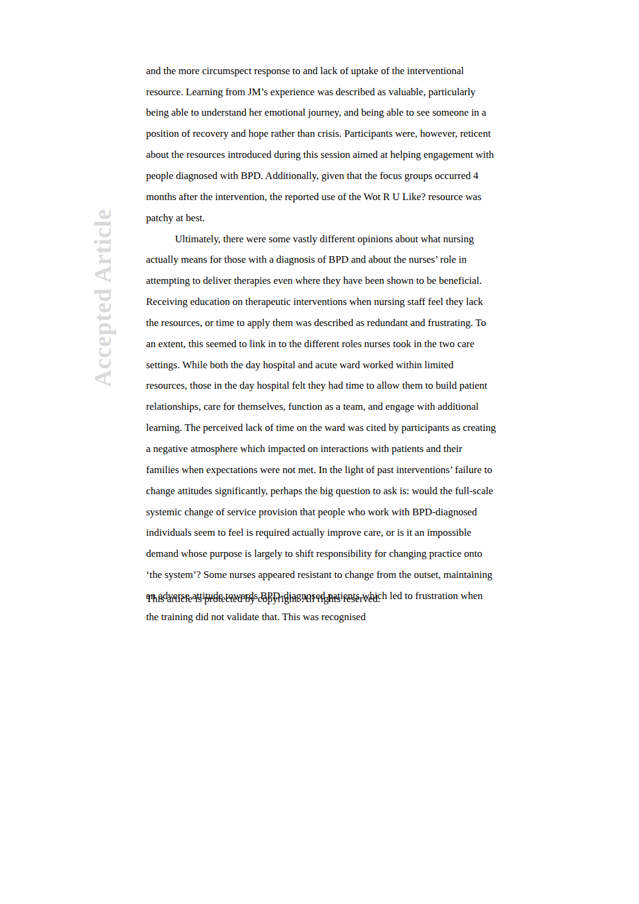Accepted Article
and the more circumspect response to and lack of uptake of the interventional resource. Learning from JM’s experience was described as valuable, particularly being able to understand her emotional journey, and being able to see someone in a position of recovery and hope rather than crisis. Participants were, however, reticent about the resources introduced during this session aimed at helping engagement with people diagnosed with BPD. Additionally, given that the focus groups occurred 4 months after the intervention, the reported use of the Wot R U Like? resource was patchy at best.
Ultimately, there were some vastly different opinions about what nursing actually means for those with a diagnosis of BPD and about the nurses’ role in attempting to deliver therapies even where they have been shown to be beneficial. Receiving education on therapeutic interventions when nursing staff feel they lack the resources, or time to apply them was described as redundant and frustrating. To an extent, this seemed to link in to the different roles nurses took in the two care settings. While both the day hospital and acute ward worked within limited resources, those in the day hospital felt they had time to allow them to build patient relationships, care for themselves, function as a team, and engage with additional learning. The perceived lack of time on the ward was cited by participants as creating a negative atmosphere which impacted on interactions with patients and their families when expectations were not met. In the light of past interventions’ failure to change attitudes significantly, perhaps the big question to ask is: would the full-scale systemic change of service provision that people who work with BPD-diagnosed individuals seem to feel is required actually improve care, or is it an impossible demand whose purpose is largely to shift responsibility for changing practice onto ‘the system’? Some nurses appeared resistant to change from the outset, maintaining an adverse attitude towards BPD-diagnosed patients which led to frustration when the training did not validate that. This was recognised
This article is protected by copyright. All rights reserved.